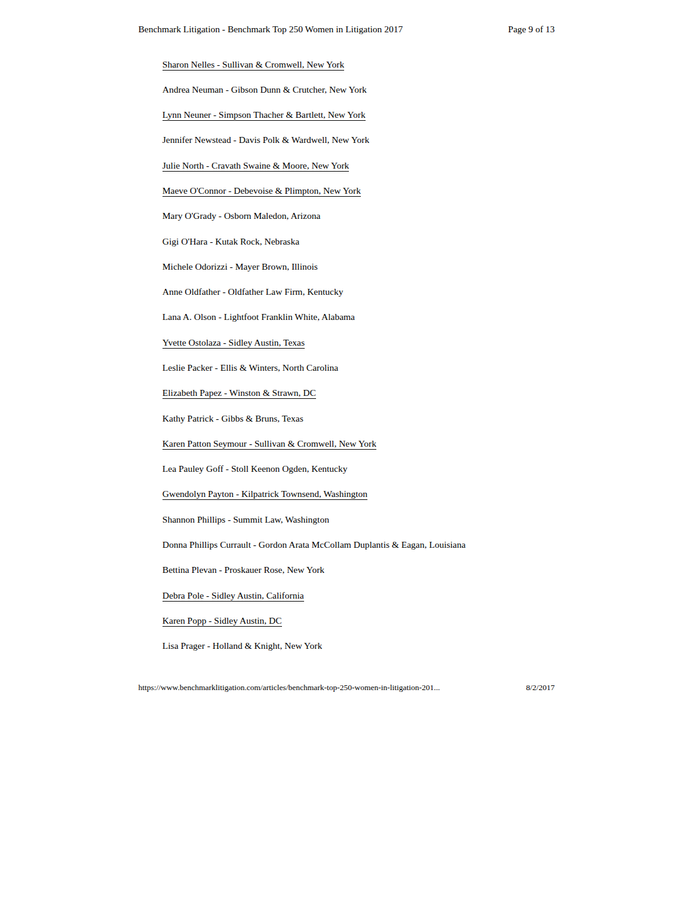Benchmark Litigation - Benchmark Top 250 Women in Litigation 2017 Page 9 of 13
Sharon Nelles - Sullivan & Cromwell, New York
Andrea Neuman - Gibson Dunn & Crutcher, New York
Lynn Neuner - Simpson Thacher & Bartlett, New York
Jennifer Newstead - Davis Polk & Wardwell, New York
Julie North - Cravath Swaine & Moore, New York
Maeve O'Connor - Debevoise & Plimpton, New York
Mary O'Grady - Osborn Maledon, Arizona
Gigi O'Hara - Kutak Rock, Nebraska
Michele Odorizzi - Mayer Brown, Illinois
Anne Oldfather - Oldfather Law Firm, Kentucky
Lana A. Olson - Lightfoot Franklin White, Alabama
Yvette Ostolaza - Sidley Austin, Texas
Leslie Packer - Ellis & Winters, North Carolina
Elizabeth Papez - Winston & Strawn, DC
Kathy Patrick - Gibbs & Bruns, Texas
Karen Patton Seymour - Sullivan & Cromwell, New York
Lea Pauley Goff - Stoll Keenon Ogden, Kentucky
Gwendolyn Payton - Kilpatrick Townsend, Washington
Shannon Phillips - Summit Law, Washington
Donna Phillips Currault - Gordon Arata McCollam Duplantis & Eagan, Louisiana
Bettina Plevan - Proskauer Rose, New York
Debra Pole - Sidley Austin, California
Karen Popp - Sidley Austin, DC
Lisa Prager - Holland & Knight, New York
https://www.benchmarklitigation.com/articles/benchmark-top-250-women-in-litigation-201... 8/2/2017